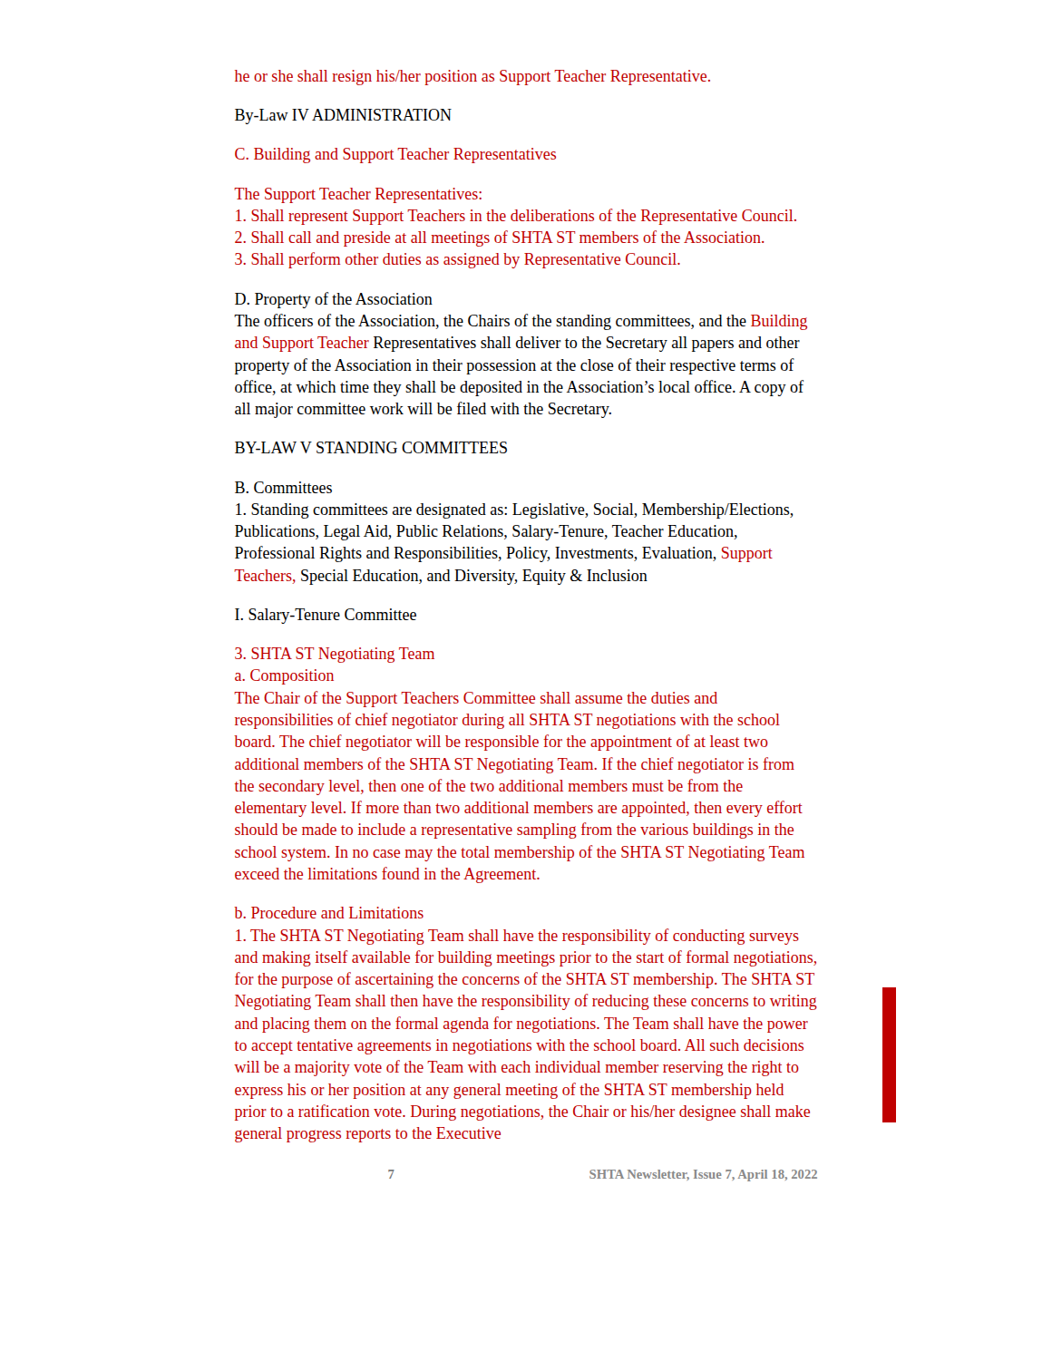he or she shall resign his/her position as Support Teacher Representative.
By-Law IV ADMINISTRATION
C. Building and Support Teacher Representatives
The Support Teacher Representatives:
1. Shall represent Support Teachers in the deliberations of the Representative Council.
2. Shall call and preside at all meetings of SHTA ST members of the Association.
3. Shall perform other duties as assigned by Representative Council.
D. Property of the Association
The officers of the Association, the Chairs of the standing committees, and the Building and Support Teacher Representatives shall deliver to the Secretary all papers and other property of the Association in their possession at the close of their respective terms of office, at which time they shall be deposited in the Association’s local office. A copy of all major committee work will be filed with the Secretary.
BY-LAW V STANDING COMMITTEES
B. Committees
1. Standing committees are designated as: Legislative, Social, Membership/Elections, Publications, Legal Aid, Public Relations, Salary-Tenure, Teacher Education, Professional Rights and Responsibilities, Policy, Investments, Evaluation, Support Teachers, Special Education, and Diversity, Equity & Inclusion
I. Salary-Tenure Committee
3. SHTA ST Negotiating Team
a. Composition
The Chair of the Support Teachers Committee shall assume the duties and responsibilities of chief negotiator during all SHTA ST negotiations with the school board. The chief negotiator will be responsible for the appointment of at least two additional members of the SHTA ST Negotiating Team. If the chief negotiator is from the secondary level, then one of the two additional members must be from the elementary level. If more than two additional members are appointed, then every effort should be made to include a representative sampling from the various buildings in the school system. In no case may the total membership of the SHTA ST Negotiating Team exceed the limitations found in the Agreement.
b. Procedure and Limitations
1. The SHTA ST Negotiating Team shall have the responsibility of conducting surveys and making itself available for building meetings prior to the start of formal negotiations, for the purpose of ascertaining the concerns of the SHTA ST membership. The SHTA ST Negotiating Team shall then have the responsibility of reducing these concerns to writing and placing them on the formal agenda for negotiations. The Team shall have the power to accept tentative agreements in negotiations with the school board. All such decisions will be a majority vote of the Team with each individual member reserving the right to express his or her position at any general meeting of the SHTA ST membership held prior to a ratification vote. During negotiations, the Chair or his/her designee shall make general progress reports to the Executive
7 SHTA Newsletter, Issue 7, April 18, 2022